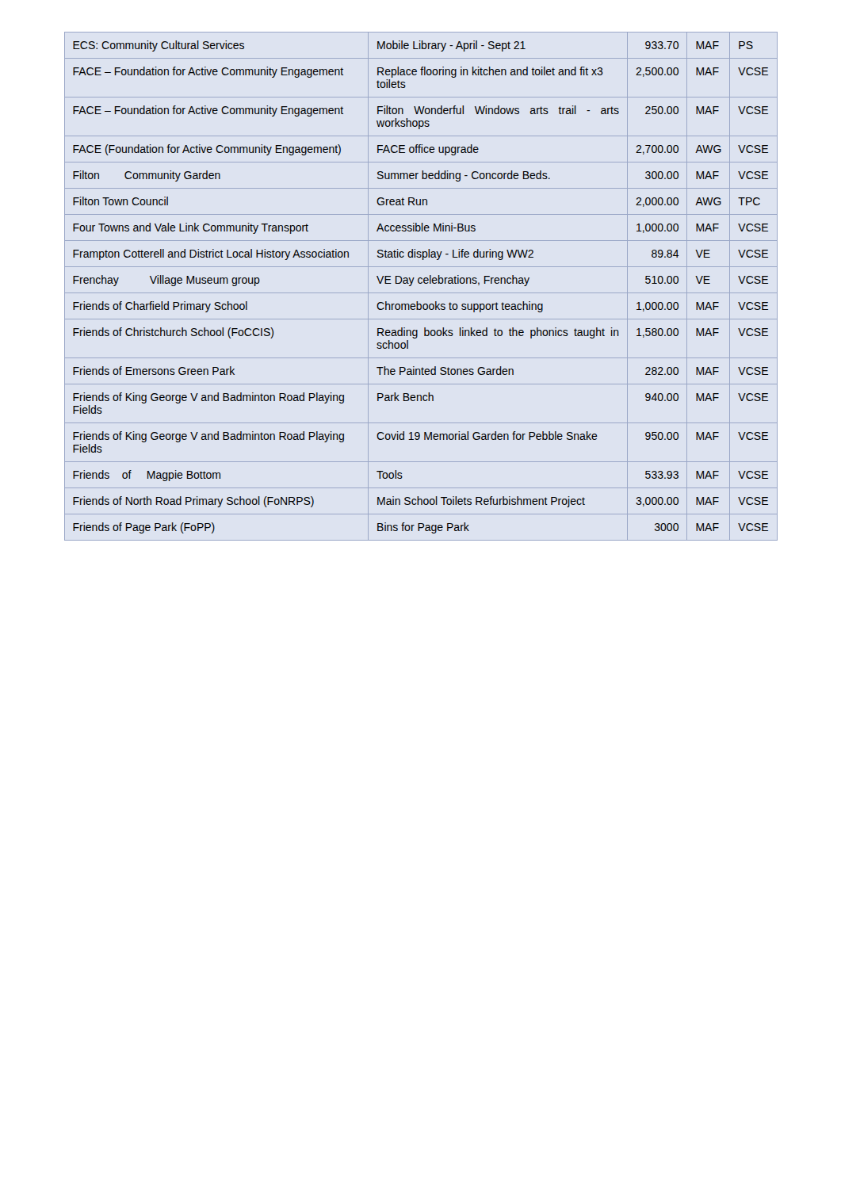| ECS: Community Cultural Services | Mobile Library - April - Sept 21 | 933.70 | MAF | PS |
| FACE – Foundation for Active Community Engagement | Replace flooring in kitchen and toilet and fit x3 toilets | 2,500.00 | MAF | VCSE |
| FACE – Foundation for Active Community Engagement | Filton Wonderful Windows arts trail - arts workshops | 250.00 | MAF | VCSE |
| FACE (Foundation for Active Community Engagement) | FACE office upgrade | 2,700.00 | AWG | VCSE |
| Filton Community Garden | Summer bedding - Concorde Beds. | 300.00 | MAF | VCSE |
| Filton Town Council | Great Run | 2,000.00 | AWG | TPC |
| Four Towns and Vale Link Community Transport | Accessible Mini-Bus | 1,000.00 | MAF | VCSE |
| Frampton Cotterell and District Local History Association | Static display - Life during WW2 | 89.84 | VE | VCSE |
| Frenchay Village Museum group | VE Day celebrations, Frenchay | 510.00 | VE | VCSE |
| Friends of Charfield Primary School | Chromebooks to support teaching | 1,000.00 | MAF | VCSE |
| Friends of Christchurch School (FoCCIS) | Reading books linked to the phonics taught in school | 1,580.00 | MAF | VCSE |
| Friends of Emersons Green Park | The Painted Stones Garden | 282.00 | MAF | VCSE |
| Friends of King George V and Badminton Road Playing Fields | Park Bench | 940.00 | MAF | VCSE |
| Friends of King George V and Badminton Road Playing Fields | Covid 19 Memorial Garden for Pebble Snake | 950.00 | MAF | VCSE |
| Friends of Magpie Bottom | Tools | 533.93 | MAF | VCSE |
| Friends of North Road Primary School (FoNRPS) | Main School Toilets Refurbishment Project | 3,000.00 | MAF | VCSE |
| Friends of Page Park (FoPP) | Bins for Page Park | 3000 | MAF | VCSE |